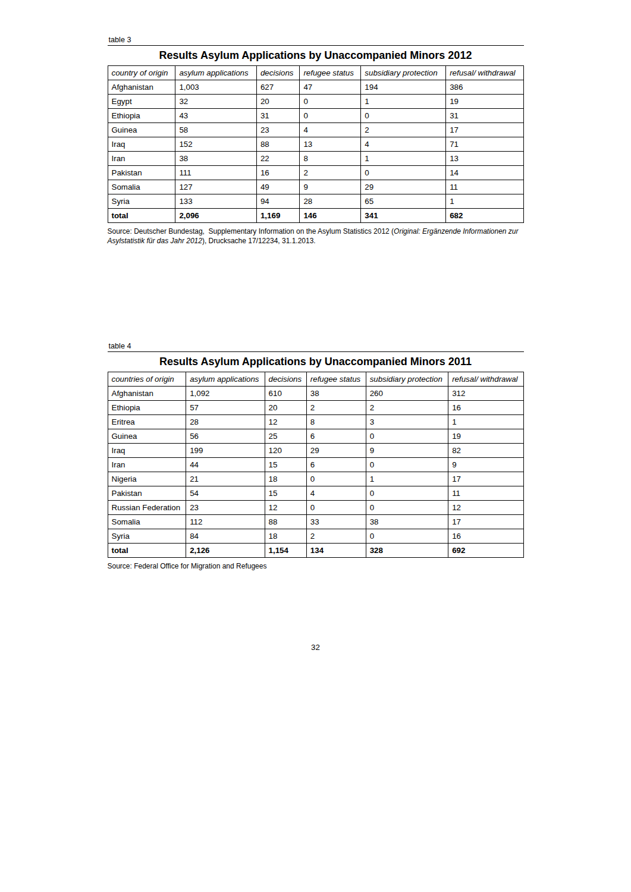table 3
Results Asylum Applications by Unaccompanied Minors 2012
| country of origin | asylum applications | decisions | refugee status | subsidiary protection | refusal/ withdrawal |
| --- | --- | --- | --- | --- | --- |
| Afghanistan | 1,003 | 627 | 47 | 194 | 386 |
| Egypt | 32 | 20 | 0 | 1 | 19 |
| Ethiopia | 43 | 31 | 0 | 0 | 31 |
| Guinea | 58 | 23 | 4 | 2 | 17 |
| Iraq | 152 | 88 | 13 | 4 | 71 |
| Iran | 38 | 22 | 8 | 1 | 13 |
| Pakistan | 111 | 16 | 2 | 0 | 14 |
| Somalia | 127 | 49 | 9 | 29 | 11 |
| Syria | 133 | 94 | 28 | 65 | 1 |
| total | 2,096 | 1,169 | 146 | 341 | 682 |
Source: Deutscher Bundestag, Supplementary Information on the Asylum Statistics 2012 (Original: Ergänzende Informationen zur Asylstatistik für das Jahr 2012), Drucksache 17/12234, 31.1.2013.
table 4
Results Asylum Applications by Unaccompanied Minors 2011
| countries of origin | asylum applications | decisions | refugee status | subsidiary protection | refusal/ withdrawal |
| --- | --- | --- | --- | --- | --- |
| Afghanistan | 1,092 | 610 | 38 | 260 | 312 |
| Ethiopia | 57 | 20 | 2 | 2 | 16 |
| Eritrea | 28 | 12 | 8 | 3 | 1 |
| Guinea | 56 | 25 | 6 | 0 | 19 |
| Iraq | 199 | 120 | 29 | 9 | 82 |
| Iran | 44 | 15 | 6 | 0 | 9 |
| Nigeria | 21 | 18 | 0 | 1 | 17 |
| Pakistan | 54 | 15 | 4 | 0 | 11 |
| Russian Federation | 23 | 12 | 0 | 0 | 12 |
| Somalia | 112 | 88 | 33 | 38 | 17 |
| Syria | 84 | 18 | 2 | 0 | 16 |
| total | 2,126 | 1,154 | 134 | 328 | 692 |
Source: Federal Office for Migration and Refugees
32